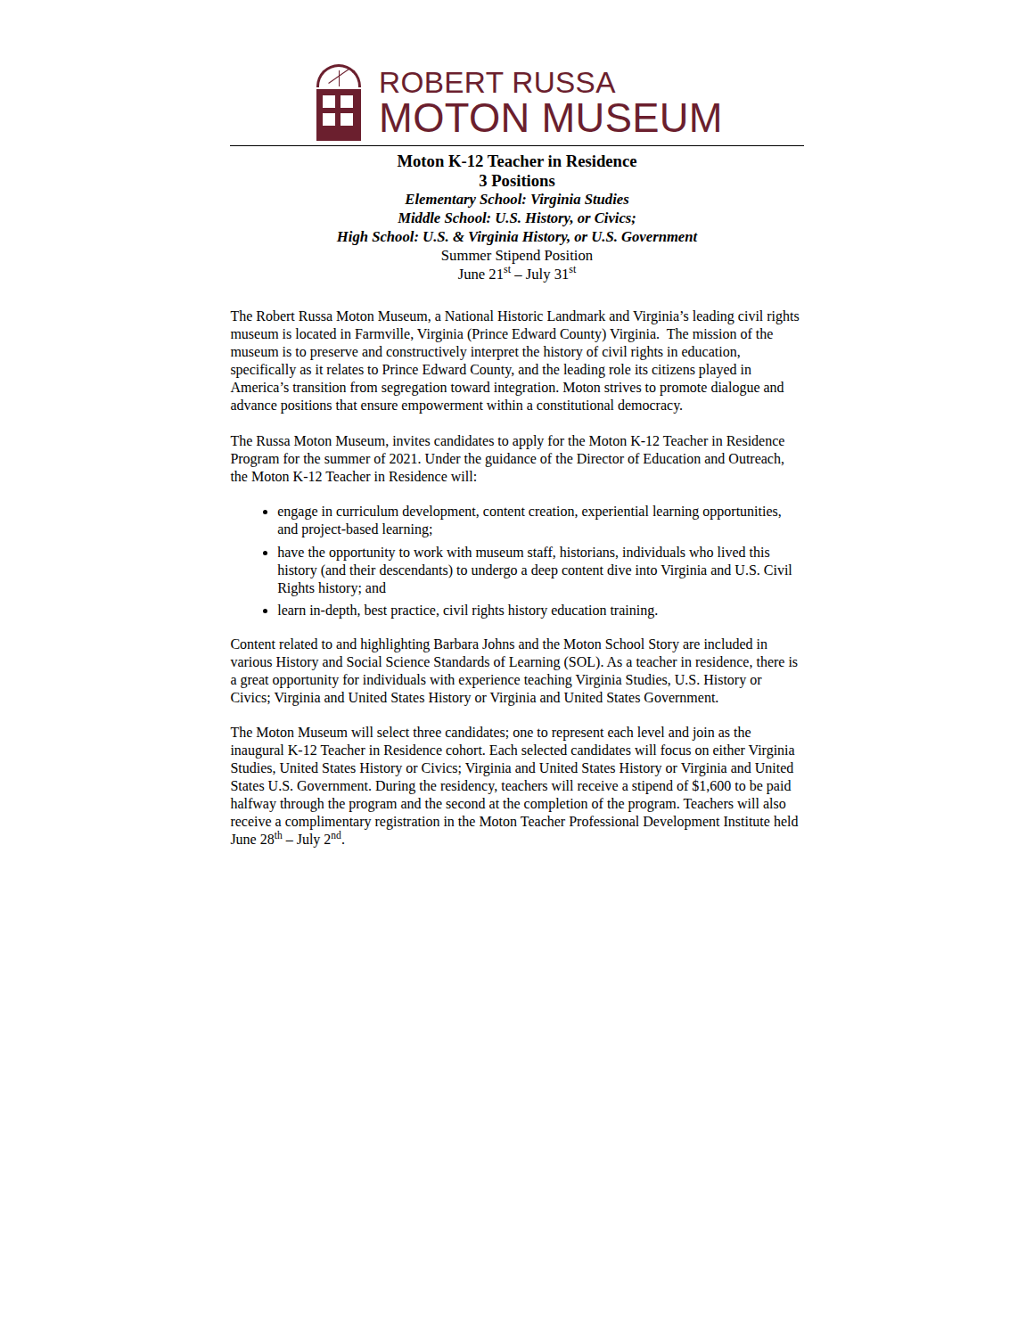ROBERT RUSSA
MOTON MUSEUM
Moton K-12 Teacher in Residence
3 Positions
Elementary School: Virginia Studies
Middle School: U.S. History, or Civics;
High School: U.S. & Virginia History, or U.S. Government
Summer Stipend Position
June 21st – July 31st
The Robert Russa Moton Museum, a National Historic Landmark and Virginia’s leading civil rights museum is located in Farmville, Virginia (Prince Edward County) Virginia. The mission of the museum is to preserve and constructively interpret the history of civil rights in education, specifically as it relates to Prince Edward County, and the leading role its citizens played in America’s transition from segregation toward integration. Moton strives to promote dialogue and advance positions that ensure empowerment within a constitutional democracy.
The Russa Moton Museum, invites candidates to apply for the Moton K-12 Teacher in Residence Program for the summer of 2021. Under the guidance of the Director of Education and Outreach, the Moton K-12 Teacher in Residence will:
engage in curriculum development, content creation, experiential learning opportunities, and project-based learning;
have the opportunity to work with museum staff, historians, individuals who lived this history (and their descendants) to undergo a deep content dive into Virginia and U.S. Civil Rights history; and
learn in-depth, best practice, civil rights history education training.
Content related to and highlighting Barbara Johns and the Moton School Story are included in various History and Social Science Standards of Learning (SOL). As a teacher in residence, there is a great opportunity for individuals with experience teaching Virginia Studies, U.S. History or Civics; Virginia and United States History or Virginia and United States Government.
The Moton Museum will select three candidates; one to represent each level and join as the inaugural K-12 Teacher in Residence cohort. Each selected candidates will focus on either Virginia Studies, United States History or Civics; Virginia and United States History or Virginia and United States U.S. Government. During the residency, teachers will receive a stipend of $1,600 to be paid halfway through the program and the second at the completion of the program. Teachers will also receive a complimentary registration in the Moton Teacher Professional Development Institute held June 28th – July 2nd.